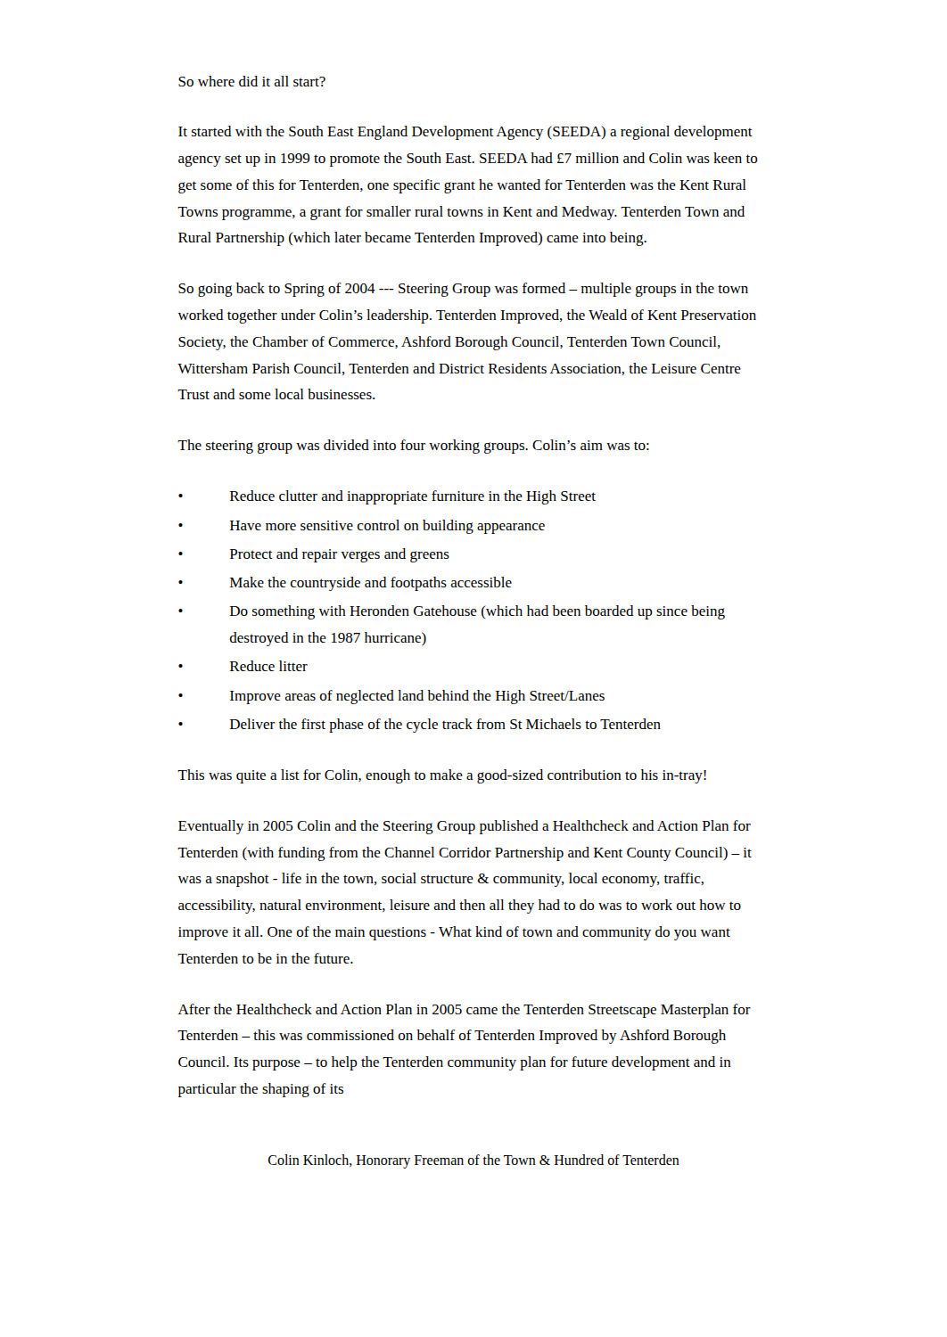So where did it all start?
It started with the South East England Development Agency (SEEDA) a regional development agency set up in 1999 to promote the South East. SEEDA had £7 million and Colin was keen to get some of this for Tenterden, one specific grant he wanted for Tenterden was the Kent Rural Towns programme, a grant for smaller rural towns in Kent and Medway. Tenterden Town and Rural Partnership (which later became Tenterden Improved) came into being.
So going back to Spring of 2004 --- Steering Group was formed – multiple groups in the town worked together under Colin’s leadership. Tenterden Improved, the Weald of Kent Preservation Society, the Chamber of Commerce, Ashford Borough Council, Tenterden Town Council, Wittersham Parish Council, Tenterden and District Residents Association, the Leisure Centre Trust and some local businesses.
The steering group was divided into four working groups. Colin’s aim was to:
Reduce clutter and inappropriate furniture in the High Street
Have more sensitive control on building appearance
Protect and repair verges and greens
Make the countryside and footpaths accessible
Do something with Heronden Gatehouse (which had been boarded up since being destroyed in the 1987 hurricane)
Reduce litter
Improve areas of neglected land behind the High Street/Lanes
Deliver the first phase of the cycle track from St Michaels to Tenterden
This was quite a list for Colin, enough to make a good-sized contribution to his in-tray!
Eventually in 2005 Colin and the Steering Group published a Healthcheck and Action Plan for Tenterden (with funding from the Channel Corridor Partnership and Kent County Council) – it was a snapshot - life in the town, social structure & community, local economy, traffic, accessibility, natural environment, leisure and then all they had to do was to work out how to improve it all. One of the main questions - What kind of town and community do you want Tenterden to be in the future.
After the Healthcheck and Action Plan in 2005 came the Tenterden Streetscape Masterplan for Tenterden – this was commissioned on behalf of Tenterden Improved by Ashford Borough Council. Its purpose – to help the Tenterden community plan for future development and in particular the shaping of its
Colin Kinloch, Honorary Freeman of the Town & Hundred of Tenterden